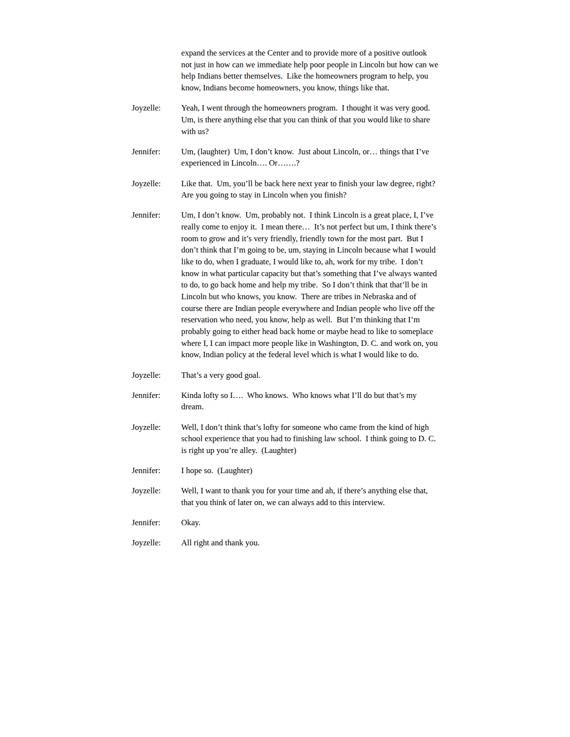expand the services at the Center and to provide more of a positive outlook not just in how can we immediate help poor people in Lincoln but how can we help Indians better themselves. Like the homeowners program to help, you know, Indians become homeowners, you know, things like that.
Joyzelle:
Yeah, I went through the homeowners program. I thought it was very good. Um, is there anything else that you can think of that you would like to share with us?
Jennifer:
Um, (laughter) Um, I don’t know. Just about Lincoln, or… things that I’ve experienced in Lincoln…. Or…….?
Joyzelle:
Like that. Um, you’ll be back here next year to finish your law degree, right? Are you going to stay in Lincoln when you finish?
Jennifer:
Um, I don’t know. Um, probably not. I think Lincoln is a great place, I, I’ve really come to enjoy it. I mean there… It’s not perfect but um, I think there’s room to grow and it’s very friendly, friendly town for the most part. But I don’t think that I’m going to be, um, staying in Lincoln because what I would like to do, when I graduate, I would like to, ah, work for my tribe. I don’t know in what particular capacity but that’s something that I’ve always wanted to do, to go back home and help my tribe. So I don’t think that that’ll be in Lincoln but who knows, you know. There are tribes in Nebraska and of course there are Indian people everywhere and Indian people who live off the reservation who need, you know, help as well. But I’m thinking that I’m probably going to either head back home or maybe head to like to someplace where I, I can impact more people like in Washington, D. C. and work on, you know, Indian policy at the federal level which is what I would like to do.
Joyzelle:
That’s a very good goal.
Jennifer:
Kinda lofty so I…. Who knows. Who knows what I’ll do but that’s my dream.
Joyzelle:
Well, I don’t think that’s lofty for someone who came from the kind of high school experience that you had to finishing law school. I think going to D. C. is right up you’re alley. (Laughter)
Jennifer:
I hope so. (Laughter)
Joyzelle:
Well, I want to thank you for your time and ah, if there’s anything else that, that you think of later on, we can always add to this interview.
Jennifer:
Okay.
Joyzelle:
All right and thank you.